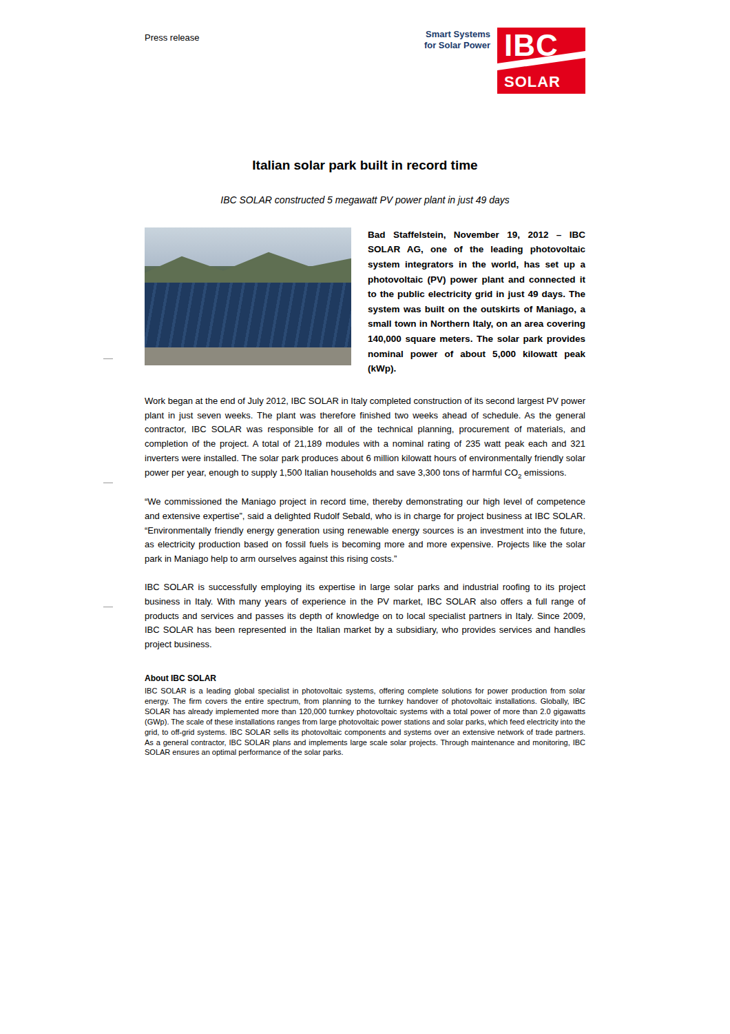Press release
Smart Systems
for Solar Power
IBC SOLAR
Italian solar park built in record time
IBC SOLAR constructed 5 megawatt PV power plant in just 49 days
Bad Staffelstein, November 19, 2012 – IBC SOLAR AG, one of the leading photovoltaic system integrators in the world, has set up a photovoltaic (PV) power plant and connected it to the public electricity grid in just 49 days. The system was built on the outskirts of Maniago, a small town in Northern Italy, on an area covering 140,000 square meters. The solar park provides nominal power of about 5,000 kilowatt peak (kWp).
Work began at the end of July 2012, IBC SOLAR in Italy completed construction of its second largest PV power plant in just seven weeks. The plant was therefore finished two weeks ahead of schedule. As the general contractor, IBC SOLAR was responsible for all of the technical planning, procurement of materials, and completion of the project. A total of 21,189 modules with a nominal rating of 235 watt peak each and 321 inverters were installed. The solar park produces about 6 million kilowatt hours of environmentally friendly solar power per year, enough to supply 1,500 Italian households and save 3,300 tons of harmful CO2 emissions.
“We commissioned the Maniago project in record time, thereby demonstrating our high level of competence and extensive expertise”, said a delighted Rudolf Sebald, who is in charge for project business at IBC SOLAR. “Environmentally friendly energy generation using renewable energy sources is an investment into the future, as electricity production based on fossil fuels is becoming more and more expensive. Projects like the solar park in Maniago help to arm ourselves against this rising costs.”
IBC SOLAR is successfully employing its expertise in large solar parks and industrial roofing to its project business in Italy. With many years of experience in the PV market, IBC SOLAR also offers a full range of products and services and passes its depth of knowledge on to local specialist partners in Italy. Since 2009, IBC SOLAR has been represented in the Italian market by a subsidiary, who provides services and handles project business.
About IBC SOLAR
IBC SOLAR is a leading global specialist in photovoltaic systems, offering complete solutions for power production from solar energy. The firm covers the entire spectrum, from planning to the turnkey handover of photovoltaic installations. Globally, IBC SOLAR has already implemented more than 120,000 turnkey photovoltaic systems with a total power of more than 2.0 gigawatts (GWp). The scale of these installations ranges from large photovoltaic power stations and solar parks, which feed electricity into the grid, to off-grid systems. IBC SOLAR sells its photovoltaic components and systems over an extensive network of trade partners. As a general contractor, IBC SOLAR plans and implements large scale solar projects. Through maintenance and monitoring, IBC SOLAR ensures an optimal performance of the solar parks.